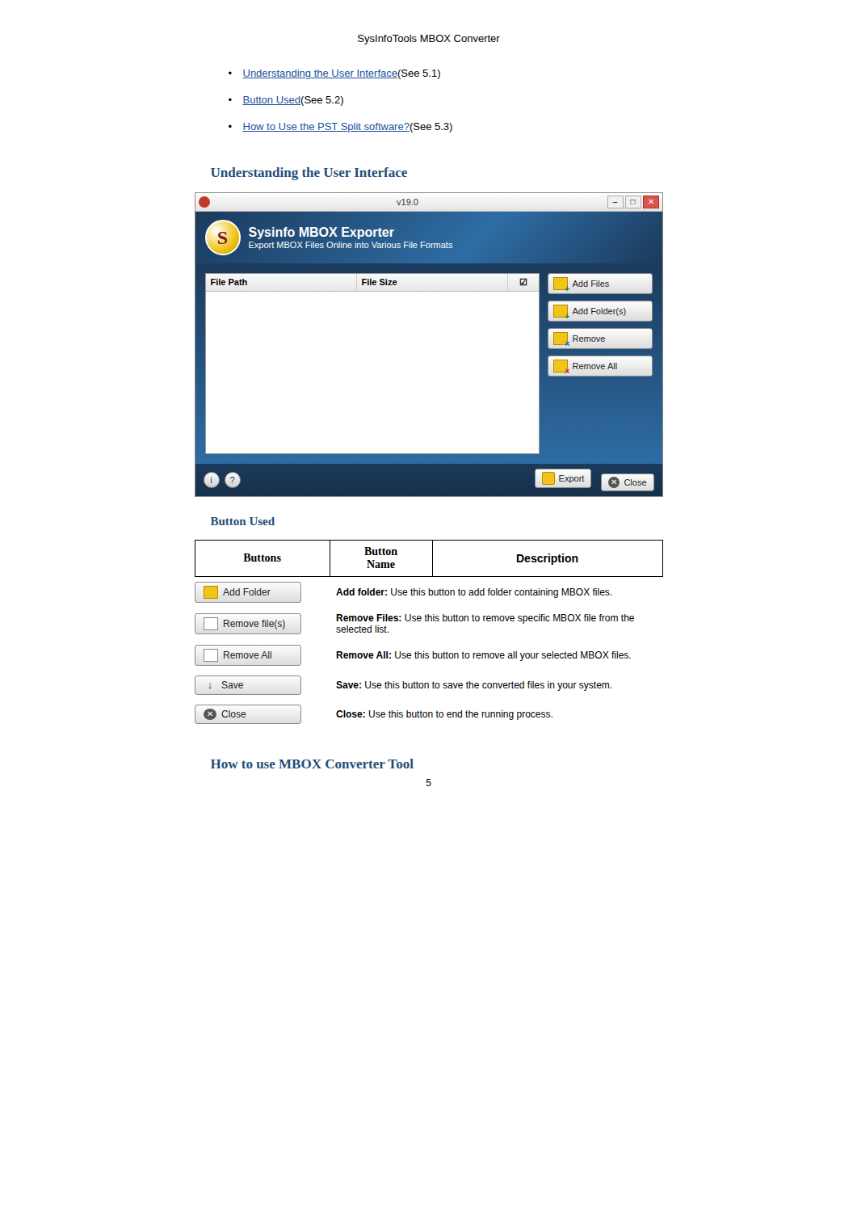SysInfoTools MBOX Converter
Understanding the User Interface(See 5.1)
Button Used(See 5.2)
How to Use the PST Split software?(See 5.3)
Understanding the User Interface
v19.0 –□✕
S
Sysinfo MBOX Exporter
Export MBOX Files Online into Various File Formats
File Path
File Size
☑
Add Files
Add Folder(s)
Remove
Remove All
i?
Export ✕Close
Button Used
| Buttons | Button Name | Description |
| --- | --- | --- |
| Add Folder | Add folder: Use this button to add folder containing MBOX files. |
| Remove file(s) | Remove Files: Use this button to remove specific MBOX file from the selected list. |
| Remove All | Remove All: Use this button to remove all your selected MBOX files. |
| ↓ Save | Save: Use this button to save the converted files in your system. |
| ✕ Close | Close: Use this button to end the running process. |
How to use MBOX Converter Tool
5